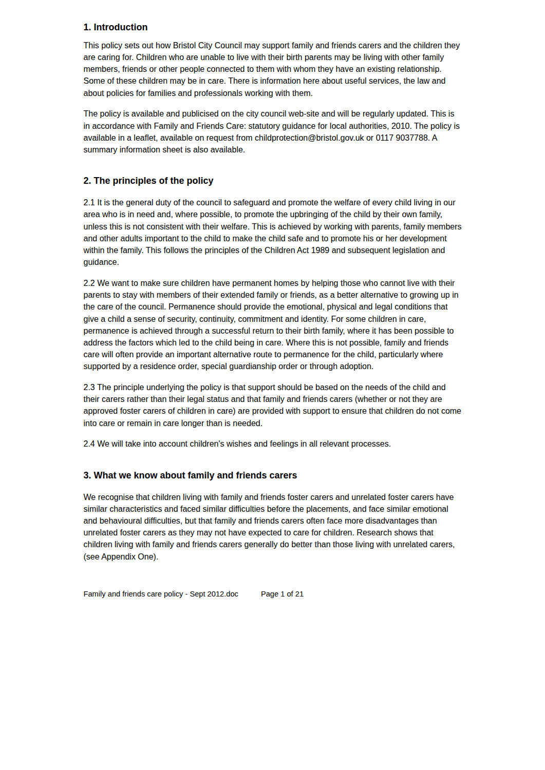1. Introduction
This policy sets out how Bristol City Council may support family and friends carers and the children they are caring for. Children who are unable to live with their birth parents may be living with other family members, friends or other people connected to them with whom they have an existing relationship. Some of these children may be in care. There is information here about useful services, the law and about policies for families and professionals working with them.
The policy is available and publicised on the city council web-site and will be regularly updated. This is in accordance with Family and Friends Care: statutory guidance for local authorities, 2010. The policy is available in a leaflet, available on request from childprotection@bristol.gov.uk or 0117 9037788. A summary information sheet is also available.
2. The principles of the policy
2.1 It is the general duty of the council to safeguard and promote the welfare of every child living in our area who is in need and, where possible, to promote the upbringing of the child by their own family, unless this is not consistent with their welfare. This is achieved by working with parents, family members and other adults important to the child to make the child safe and to promote his or her development within the family. This follows the principles of the Children Act 1989 and subsequent legislation and guidance.
2.2 We want to make sure children have permanent homes by helping those who cannot live with their parents to stay with members of their extended family or friends, as a better alternative to growing up in the care of the council. Permanence should provide the emotional, physical and legal conditions that give a child a sense of security, continuity, commitment and identity. For some children in care, permanence is achieved through a successful return to their birth family, where it has been possible to address the factors which led to the child being in care. Where this is not possible, family and friends care will often provide an important alternative route to permanence for the child, particularly where supported by a residence order, special guardianship order or through adoption.
2.3 The principle underlying the policy is that support should be based on the needs of the child and their carers rather than their legal status and that family and friends carers (whether or not they are approved foster carers of children in care) are provided with support to ensure that children do not come into care or remain in care longer than is needed.
2.4 We will take into account children's wishes and feelings in all relevant processes.
3. What we know about family and friends carers
We recognise that children living with family and friends foster carers and unrelated foster carers have similar characteristics and faced similar difficulties before the placements, and face similar emotional and behavioural difficulties, but that family and friends carers often face more disadvantages than unrelated foster carers as they may not have expected to care for children. Research shows that children living with family and friends carers generally do better than those living with unrelated carers, (see Appendix One).
Family and friends care policy - Sept 2012.doc Page 1 of 21